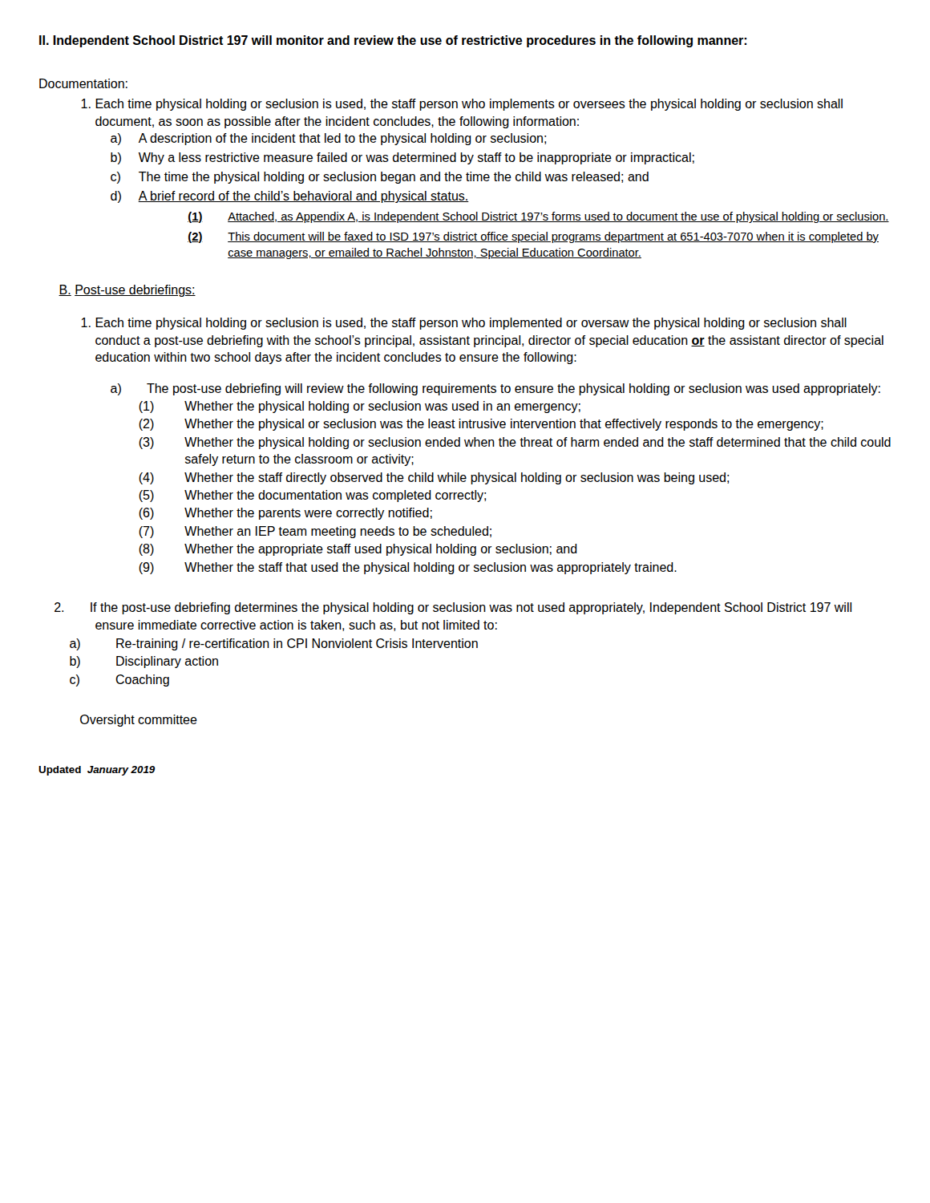II. Independent School District 197 will monitor and review the use of restrictive procedures in the following manner:
Documentation:
Each time physical holding or seclusion is used, the staff person who implements or oversees the physical holding or seclusion shall document, as soon as possible after the incident concludes, the following information:
A description of the incident that led to the physical holding or seclusion;
Why a less restrictive measure failed or was determined by staff to be inappropriate or impractical;
The time the physical holding or seclusion began and the time the child was released; and
A brief record of the child’s behavioral and physical status.
Attached, as Appendix A, is Independent School District 197’s forms used to document the use of physical holding or seclusion.
This document will be faxed to ISD 197’s district office special programs department at 651-403-7070 when it is completed by case managers, or emailed to Rachel Johnston, Special Education Coordinator.
B. Post-use debriefings:
Each time physical holding or seclusion is used, the staff person who implemented or oversaw the physical holding or seclusion shall conduct a post-use debriefing with the school’s principal, assistant principal, director of special education or the assistant director of special education within two school days after the incident concludes to ensure the following:
a) The post-use debriefing will review the following requirements to ensure the physical holding or seclusion was used appropriately:
Whether the physical holding or seclusion was used in an emergency;
Whether the physical or seclusion was the least intrusive intervention that effectively responds to the emergency;
Whether the physical holding or seclusion ended when the threat of harm ended and the staff determined that the child could safely return to the classroom or activity;
Whether the staff directly observed the child while physical holding or seclusion was being used;
Whether the documentation was completed correctly;
Whether the parents were correctly notified;
Whether an IEP team meeting needs to be scheduled;
Whether the appropriate staff used physical holding or seclusion; and
Whether the staff that used the physical holding or seclusion was appropriately trained.
2. If the post-use debriefing determines the physical holding or seclusion was not used appropriately, Independent School District 197 will ensure immediate corrective action is taken, such as, but not limited to:
Re-training / re-certification in CPI Nonviolent Crisis Intervention
Disciplinary action
Coaching
Oversight committee
Updated January 2019